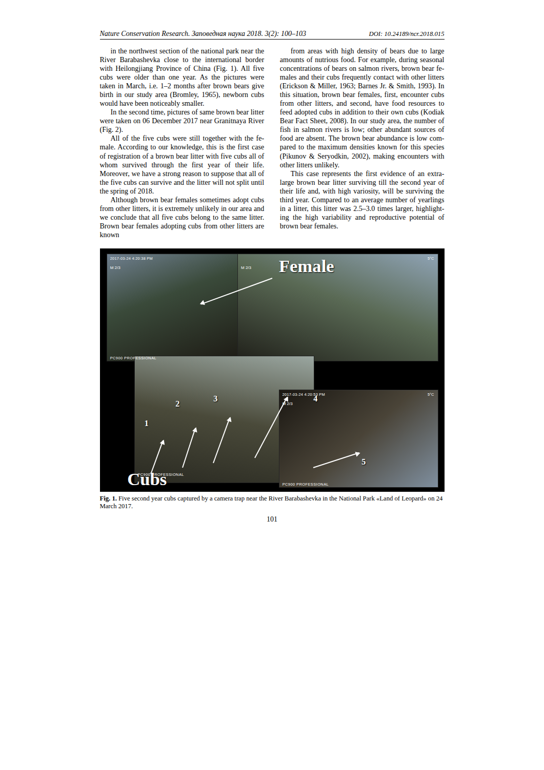Nature Conservation Research. Заповедная наука 2018. 3(2): 100–103 DOI: 10.24189/ncr.2018.015
in the northwest section of the national park near the River Barabashevka close to the international border with Heilongjiang Province of China (Fig. 1). All five cubs were older than one year. As the pictures were taken in March, i.e. 1–2 months after brown bears give birth in our study area (Bromley, 1965), newborn cubs would have been noticeably smaller.
In the second time, pictures of same brown bear litter were taken on 06 December 2017 near Granitnaya River (Fig. 2).
All of the five cubs were still together with the female. According to our knowledge, this is the first case of registration of a brown bear litter with five cubs all of whom survived through the first year of their life. Moreover, we have a strong reason to suppose that all of the five cubs can survive and the litter will not split until the spring of 2018.
Although brown bear females sometimes adopt cubs from other litters, it is extremely unlikely in our area and we conclude that all five cubs belong to the same litter. Brown bear females adopting cubs from other litters are known
from areas with high density of bears due to large amounts of nutrious food. For example, during seasonal concentrations of bears on salmon rivers, brown bear females and their cubs frequently contact with other litters (Erickson & Miller, 1963; Barnes Jr. & Smith, 1993). In this situation, brown bear females, first, encounter cubs from other litters, and second, have food resources to feed adopted cubs in addition to their own cubs (Kodiak Bear Fact Sheet, 2008). In our study area, the number of fish in salmon rivers is low; other abundant sources of food are absent. The brown bear abundance is low compared to the maximum densities known for this species (Pikunov & Seryodkin, 2002), making encounters with other litters unlikely.
This case represents the first evidence of an extra-large brown bear litter surviving till the second year of their life and, with high variosity, will be surviving the third year. Compared to an average number of yearlings in a litter, this litter was 2.5–3.0 times larger, highlighting the high variability and reproductive potential of brown bear females.
2017-03-24 4:20:38 PM
M 2/3
5°C
M 2/3
2017-03-24 4:20:53 PM
M 2/3
5°C
PC900 PROFESSIONAL
PC900 PROFESSIONAL
PC900 PROFESSIONAL
Female
Cubs
1
2
3
4
5
Fig. 1. Five second year cubs captured by a camera trap near the River Barabashevka in the National Park «Land of Leopard» on 24 March 2017.
101